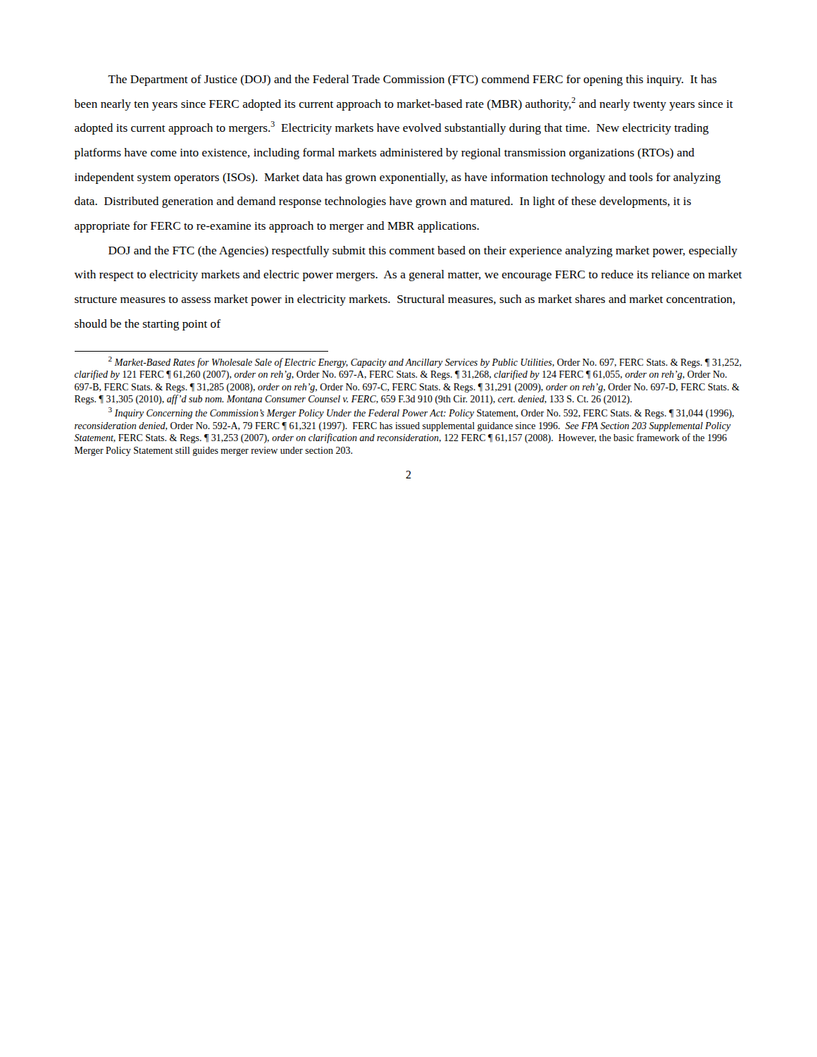The Department of Justice (DOJ) and the Federal Trade Commission (FTC) commend FERC for opening this inquiry. It has been nearly ten years since FERC adopted its current approach to market-based rate (MBR) authority,2 and nearly twenty years since it adopted its current approach to mergers.3 Electricity markets have evolved substantially during that time. New electricity trading platforms have come into existence, including formal markets administered by regional transmission organizations (RTOs) and independent system operators (ISOs). Market data has grown exponentially, as have information technology and tools for analyzing data. Distributed generation and demand response technologies have grown and matured. In light of these developments, it is appropriate for FERC to re-examine its approach to merger and MBR applications.
DOJ and the FTC (the Agencies) respectfully submit this comment based on their experience analyzing market power, especially with respect to electricity markets and electric power mergers. As a general matter, we encourage FERC to reduce its reliance on market structure measures to assess market power in electricity markets. Structural measures, such as market shares and market concentration, should be the starting point of
2 Market-Based Rates for Wholesale Sale of Electric Energy, Capacity and Ancillary Services by Public Utilities, Order No. 697, FERC Stats. & Regs. ¶ 31,252, clarified by 121 FERC ¶ 61,260 (2007), order on reh’g, Order No. 697-A, FERC Stats. & Regs. ¶ 31,268, clarified by 124 FERC ¶ 61,055, order on reh’g, Order No. 697-B, FERC Stats. & Regs. ¶ 31,285 (2008), order on reh’g, Order No. 697-C, FERC Stats. & Regs. ¶ 31,291 (2009), order on reh’g, Order No. 697-D, FERC Stats. & Regs. ¶ 31,305 (2010), aff’d sub nom. Montana Consumer Counsel v. FERC, 659 F.3d 910 (9th Cir. 2011), cert. denied, 133 S. Ct. 26 (2012).
3 Inquiry Concerning the Commission’s Merger Policy Under the Federal Power Act: Policy Statement, Order No. 592, FERC Stats. & Regs. ¶ 31,044 (1996), reconsideration denied, Order No. 592-A, 79 FERC ¶ 61,321 (1997). FERC has issued supplemental guidance since 1996. See FPA Section 203 Supplemental Policy Statement, FERC Stats. & Regs. ¶ 31,253 (2007), order on clarification and reconsideration, 122 FERC ¶ 61,157 (2008). However, the basic framework of the 1996 Merger Policy Statement still guides merger review under section 203.
2